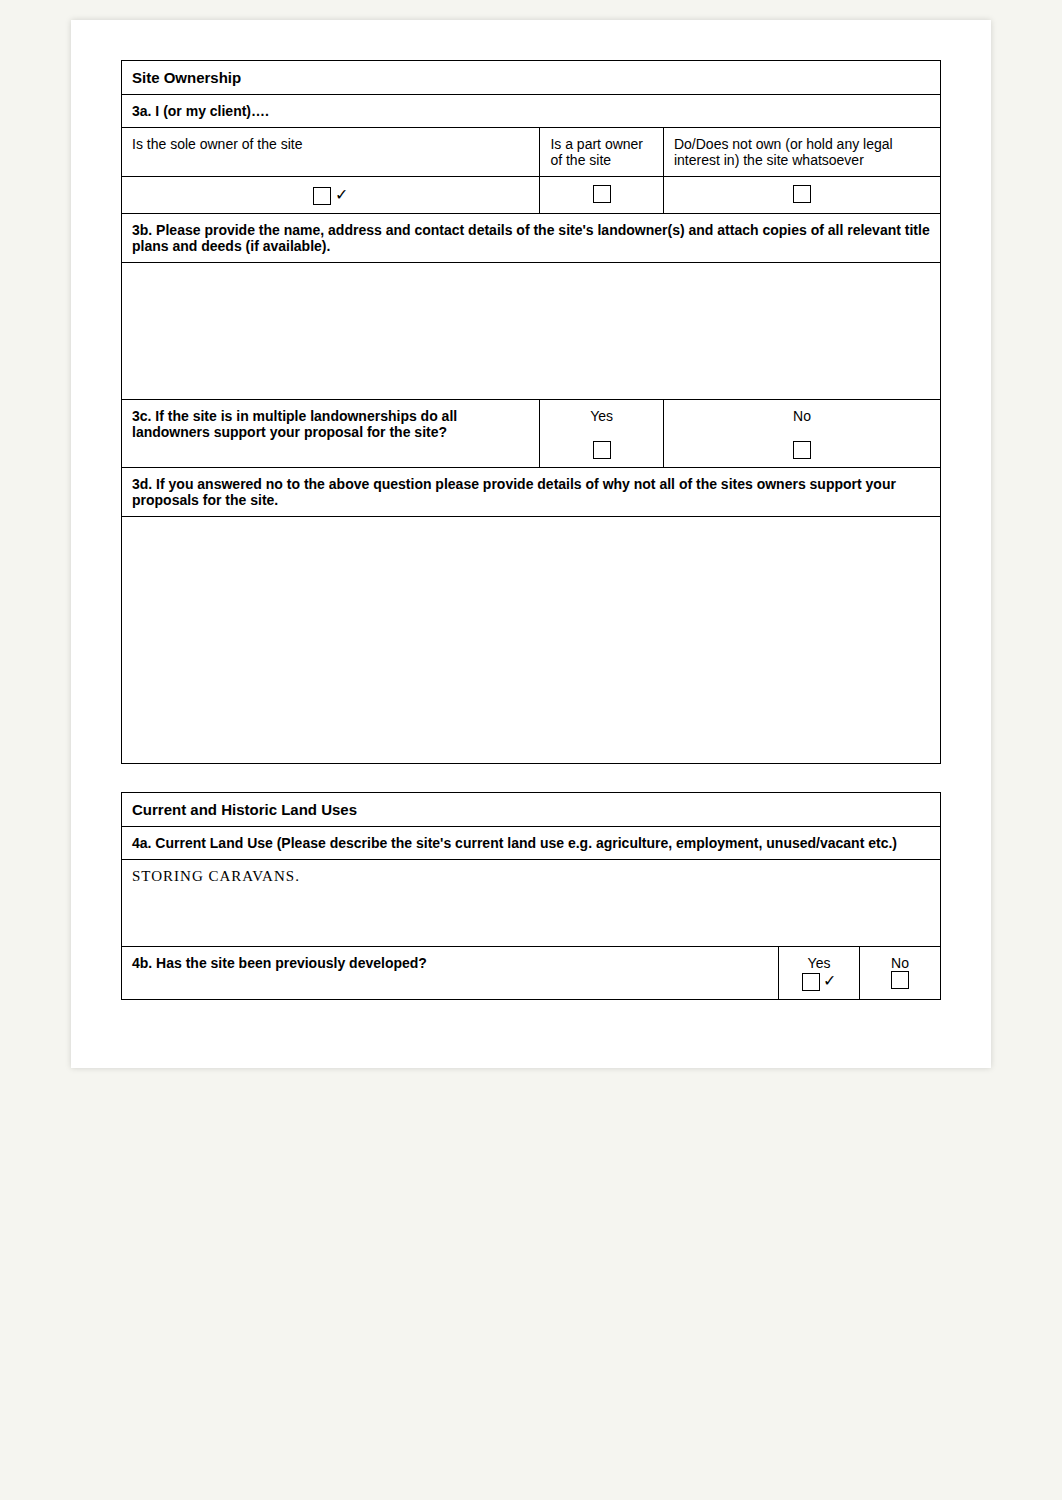| Site Ownership |
| 3a. I (or my client)…. |
| Is the sole owner of the site | Is a part owner of the site | Do/Does not own (or hold any legal interest in) the site whatsoever |
| ✓ | | |
| 3b. Please provide the name, address and contact details of the site's landowner(s) and attach copies of all relevant title plans and deeds (if available). |
| 3c. If the site is in multiple landownerships do all landowners support your proposal for the site? | Yes | No |
| 3d. If you answered no to the above question please provide details of why not all of the sites owners support your proposals for the site. |
| Current and Historic Land Uses |
| 4a. Current Land Use (Please describe the site's current land use e.g. agriculture, employment, unused/vacant etc.) |
| STORING CARAVANS. |
| 4b. Has the site been previously developed? | Yes ✓ | No |